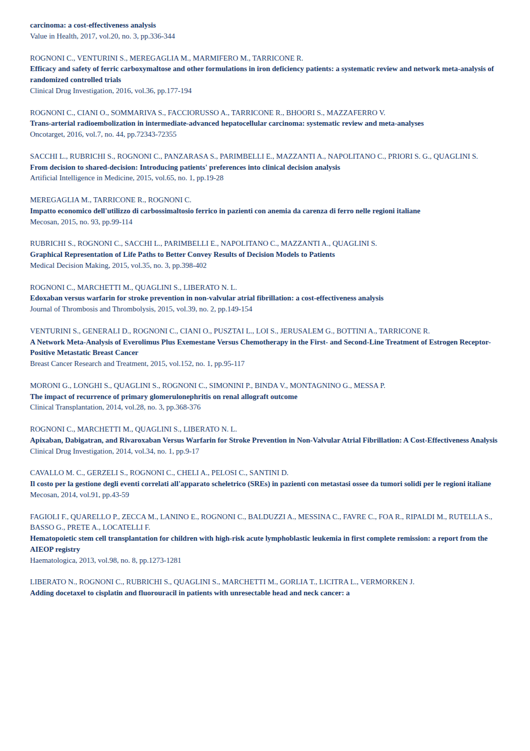carcinoma: a cost-effectiveness analysis
Value in Health, 2017, vol.20, no. 3, pp.336-344
ROGNONI C., VENTURINI S., MEREGAGLIA M., MARMIFERO M., TARRICONE R.
Efficacy and safety of ferric carboxymaltose and other formulations in iron deficiency patients: a systematic review and network meta-analysis of randomized controlled trials
Clinical Drug Investigation, 2016, vol.36, pp.177-194
ROGNONI C., CIANI O., SOMMARIVA S., FACCIORUSSO A., TARRICONE R., BHOORI S., MAZZAFERRO V.
Trans-arterial radioembolization in intermediate-advanced hepatocellular carcinoma: systematic review and meta-analyses
Oncotarget, 2016, vol.7, no. 44, pp.72343-72355
SACCHI L., RUBRICHI S., ROGNONI C., PANZARASA S., PARIMBELLI E., MAZZANTI A., NAPOLITANO C., PRIORI S. G., QUAGLINI S.
From decision to shared-decision: Introducing patients' preferences into clinical decision analysis
Artificial Intelligence in Medicine, 2015, vol.65, no. 1, pp.19-28
MEREGAGLIA M., TARRICONE R., ROGNONI C.
Impatto economico dell'utilizzo di carbossimaltosio ferrico in pazienti con anemia da carenza di ferro nelle regioni italiane
Mecosan, 2015, no. 93, pp.99-114
RUBRICHI S., ROGNONI C., SACCHI L., PARIMBELLI E., NAPOLITANO C., MAZZANTI A., QUAGLINI S.
Graphical Representation of Life Paths to Better Convey Results of Decision Models to Patients
Medical Decision Making, 2015, vol.35, no. 3, pp.398-402
ROGNONI C., MARCHETTI M., QUAGLINI S., LIBERATO N. L.
Edoxaban versus warfarin for stroke prevention in non-valvular atrial fibrillation: a cost-effectiveness analysis
Journal of Thrombosis and Thrombolysis, 2015, vol.39, no. 2, pp.149-154
VENTURINI S., GENERALI D., ROGNONI C., CIANI O., PUSZTAI L., LOI S., JERUSALEM G., BOTTINI A., TARRICONE R.
A Network Meta-Analysis of Everolimus Plus Exemestane Versus Chemotherapy in the First- and Second-Line Treatment of Estrogen Receptor-Positive Metastatic Breast Cancer
Breast Cancer Research and Treatment, 2015, vol.152, no. 1, pp.95-117
MORONI G., LONGHI S., QUAGLINI S., ROGNONI C., SIMONINI P., BINDA V., MONTAGNINO G., MESSA P.
The impact of recurrence of primary glomerulonephritis on renal allograft outcome
Clinical Transplantation, 2014, vol.28, no. 3, pp.368-376
ROGNONI C., MARCHETTI M., QUAGLINI S., LIBERATO N. L.
Apixaban, Dabigatran, and Rivaroxaban Versus Warfarin for Stroke Prevention in Non-Valvular Atrial Fibrillation: A Cost-Effectiveness Analysis
Clinical Drug Investigation, 2014, vol.34, no. 1, pp.9-17
CAVALLO M. C., GERZELI S., ROGNONI C., CHELI A., PELOSI C., SANTINI D.
Il costo per la gestione degli eventi correlati all'apparato scheletrico (SREs) in pazienti con metastasi ossee da tumori solidi per le regioni italiane
Mecosan, 2014, vol.91, pp.43-59
FAGIOLI F., QUARELLO P., ZECCA M., LANINO E., ROGNONI C., BALDUZZI A., MESSINA C., FAVRE C., FOA R., RIPALDI M., RUTELLA S., BASSO G., PRETE A., LOCATELLI F.
Hematopoietic stem cell transplantation for children with high-risk acute lymphoblastic leukemia in first complete remission: a report from the AIEOP registry
Haematologica, 2013, vol.98, no. 8, pp.1273-1281
LIBERATO N., ROGNONI C., RUBRICHI S., QUAGLINI S., MARCHETTI M., GORLIA T., LICITRA L., VERMORKEN J.
Adding docetaxel to cisplatin and fluorouracil in patients with unresectable head and neck cancer: a